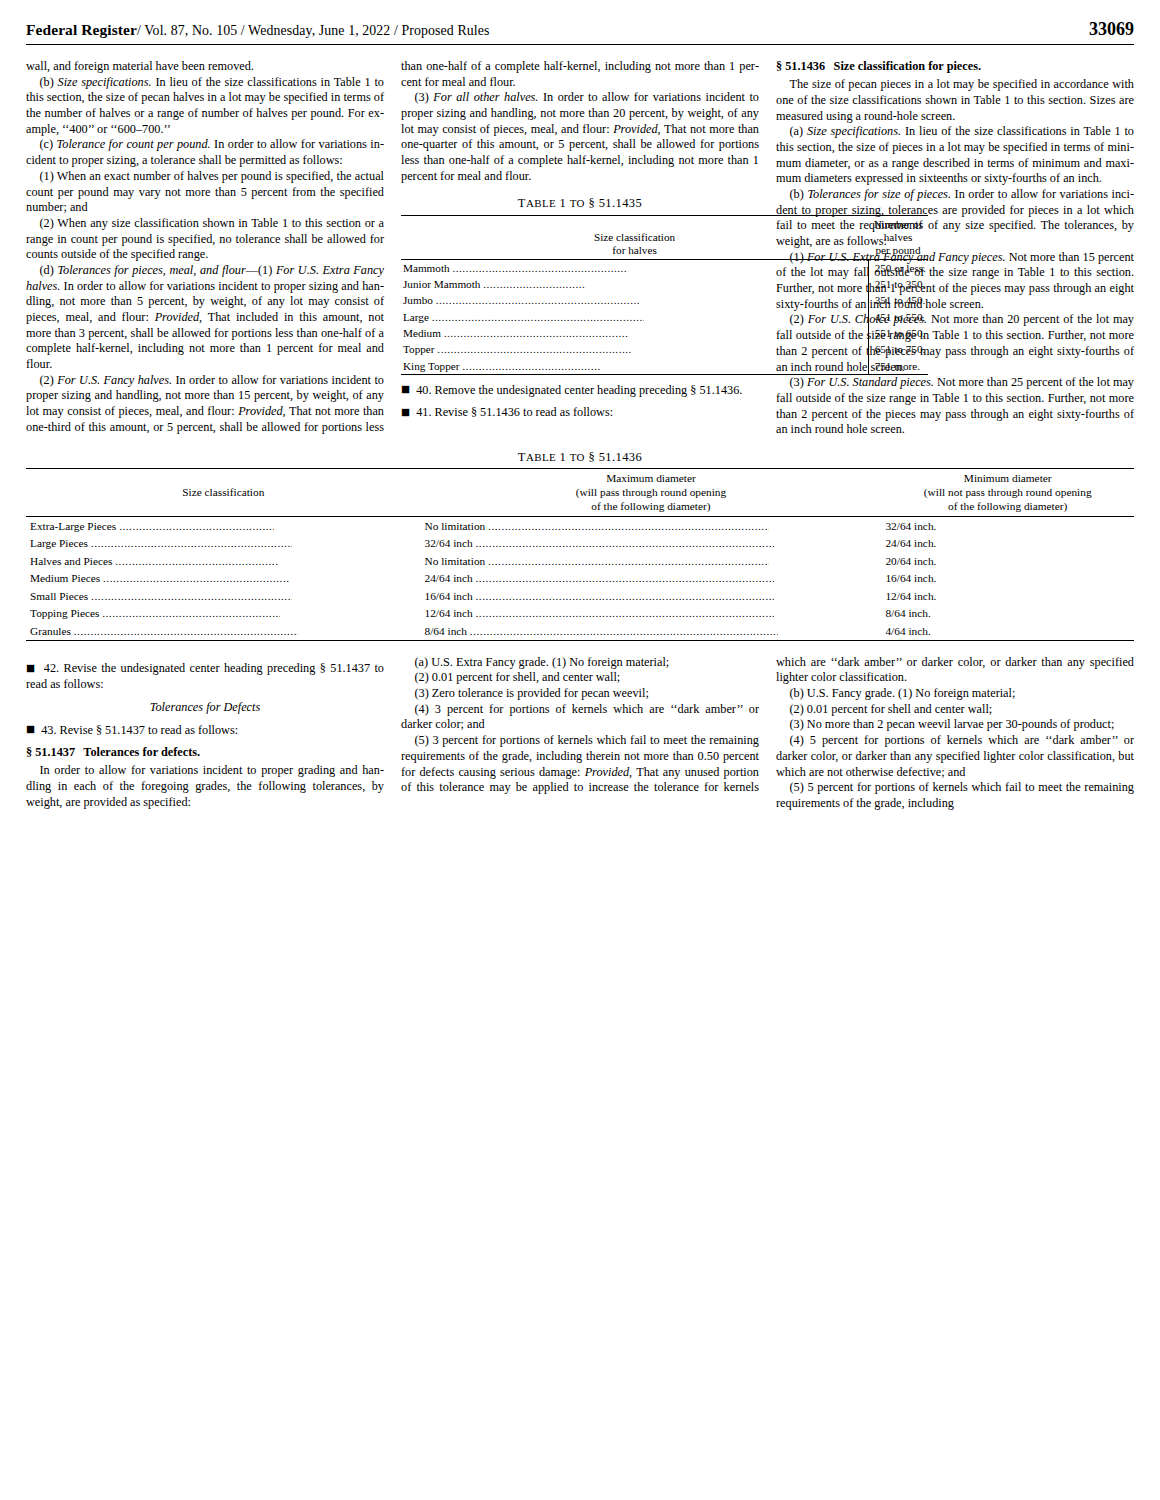Federal Register/ Vol. 87, No. 105 / Wednesday, June 1, 2022 / Proposed Rules
33069
wall, and foreign material have been removed.
(b) Size specifications. In lieu of the size classifications in Table 1 to this section, the size of pecan halves in a lot may be specified in terms of the number of halves or a range of number of halves per pound. For example, ‘‘400’’ or ‘‘600–700.’’
(c) Tolerance for count per pound. In order to allow for variations incident to proper sizing, a tolerance shall be permitted as follows:
(1) When an exact number of halves per pound is specified, the actual count per pound may vary not more than 5 percent from the specified number; and
(2) When any size classification shown in Table 1 to this section or a range in count per pound is specified, no tolerance shall be allowed for counts outside of the specified range.
(d) Tolerances for pieces, meal, and flour—(1) For U.S. Extra Fancy halves. In order to allow for variations incident to proper sizing and handling, not more than 5 percent, by weight, of any lot may consist of pieces, meal, and flour: Provided, That included in this amount, not more than 3 percent, shall be allowed for portions less than one-half of a complete half-kernel, including not more than 1 percent for meal and flour.
(2) For U.S. Fancy halves. In order to allow for variations incident to proper sizing and handling, not more than 15 percent, by weight, of any lot may consist of pieces, meal, and flour: Provided, That not more than one-third of this amount, or 5 percent, shall be allowed for portions less than one-half of a complete half-kernel, including not more than 1 percent for meal and flour.
(3) For all other halves. In order to allow for variations incident to proper sizing and handling, not more than 20 percent, by weight, of any lot may consist of pieces, meal, and flour: Provided, That not more than one-quarter of this amount, or 5 percent, shall be allowed for portions less than one-half of a complete half-kernel, including not more than 1 percent for meal and flour.
TABLE 1 TO § 51.1435
| Size classification for halves | Number of halves per pound |
| --- | --- |
| Mammoth | 250 or less. |
| Junior Mammoth | 251 to 350. |
| Jumbo | 351 to 450. |
| Large | 451 to 550. |
| Medium | 551 to 650. |
| Topper | 651 to 750. |
| King Topper | 751 more. |
■ 40. Remove the undesignated center heading preceding § 51.1436.
■ 41. Revise § 51.1436 to read as follows:
§ 51.1436 Size classification for pieces.
The size of pecan pieces in a lot may be specified in accordance with one of the size classifications shown in Table 1 to this section. Sizes are measured using a round-hole screen.
(a) Size specifications. In lieu of the size classifications in Table 1 to this section, the size of pieces in a lot may be specified in terms of minimum diameter, or as a range described in terms of minimum and maximum diameters expressed in sixteenths or sixty-fourths of an inch.
(b) Tolerances for size of pieces. In order to allow for variations incident to proper sizing, tolerances are provided for pieces in a lot which fail to meet the requirements of any size specified. The tolerances, by weight, are as follows:
(1) For U.S. Extra Fancy and Fancy pieces. Not more than 15 percent of the lot may fall outside of the size range in Table 1 to this section. Further, not more than 1 percent of the pieces may pass through an eight sixty-fourths of an inch round hole screen.
(2) For U.S. Choice pieces. Not more than 20 percent of the lot may fall outside of the size range in Table 1 to this section. Further, not more than 2 percent of the pieces may pass through an eight sixty-fourths of an inch round hole screen.
(3) For U.S. Standard pieces. Not more than 25 percent of the lot may fall outside of the size range in Table 1 to this section. Further, not more than 2 percent of the pieces may pass through an eight sixty-fourths of an inch round hole screen.
TABLE 1 TO § 51.1436
| Size classification | Maximum diameter (will pass through round opening of the following diameter) | Minimum diameter (will not pass through round opening of the following diameter) |
| --- | --- | --- |
| Extra-Large Pieces | No limitation | 32/64 inch. |
| Large Pieces | 32/64 inch | 24/64 inch. |
| Halves and Pieces | No limitation | 20/64 inch. |
| Medium Pieces | 24/64 inch | 16/64 inch. |
| Small Pieces | 16/64 inch | 12/64 inch. |
| Topping Pieces | 12/64 inch | 8/64 inch. |
| Granules | 8/64 inch | 4/64 inch. |
■ 42. Revise the undesignated center heading preceding § 51.1437 to read as follows:
Tolerances for Defects
■ 43. Revise § 51.1437 to read as follows:
§ 51.1437 Tolerances for defects.
In order to allow for variations incident to proper grading and handling in each of the foregoing grades, the following tolerances, by weight, are provided as specified:
(a) U.S. Extra Fancy grade. (1) No foreign material;
(2) 0.01 percent for shell, and center wall;
(3) Zero tolerance is provided for pecan weevil;
(4) 3 percent for portions of kernels which are ‘‘dark amber’’ or darker color; and
(5) 3 percent for portions of kernels which fail to meet the remaining requirements of the grade, including therein not more than 0.50 percent for defects causing serious damage: Provided, That any unused portion of this tolerance may be applied to increase the tolerance for kernels which are ‘‘dark amber’’ or darker color, or darker than any specified lighter color classification.
(b) U.S. Fancy grade. (1) No foreign material;
(2) 0.01 percent for shell and center wall;
(3) No more than 2 pecan weevil larvae per 30-pounds of product;
(4) 5 percent for portions of kernels which are ‘‘dark amber’’ or darker color, or darker than any specified lighter color classification, but which are not otherwise defective; and
(5) 5 percent for portions of kernels which fail to meet the remaining requirements of the grade, including